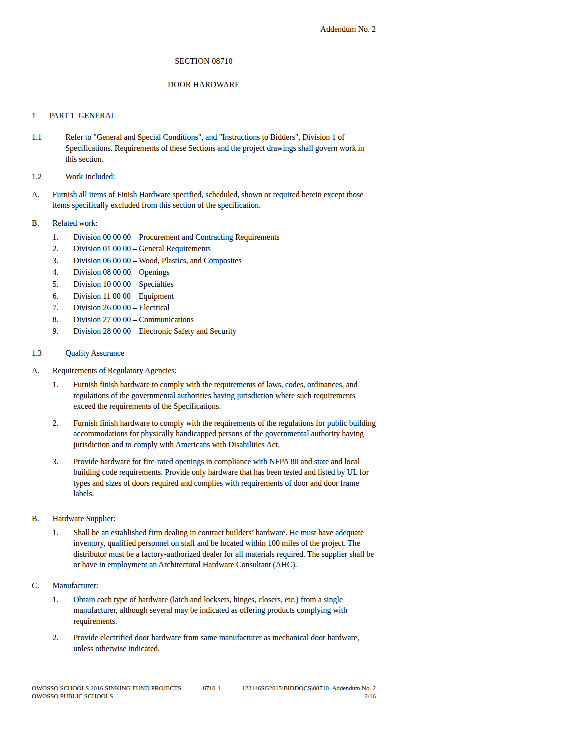Addendum No. 2
SECTION 08710
DOOR HARDWARE
1
PART 1 GENERAL
1.1
Refer to "General and Special Conditions", and "Instructions to Bidders", Division 1 of Specifications. Requirements of these Sections and the project drawings shall govern work in this section.
1.2
Work Included:
A.
Furnish all items of Finish Hardware specified, scheduled, shown or required herein except those items specifically excluded from this section of the specification.
B.
Related work:
1.
Division 00 00 00 – Procurement and Contracting Requirements
2.
Division 01 00 00 – General Requirements
3.
Division 06 00 00 – Wood, Plastics, and Composites
4.
Division 08 00 00 – Openings
5.
Division 10 00 00 – Specialties
6.
Division 11 00 00 – Equipment
7.
Division 26 00 00 – Electrical
8.
Division 27 00 00 – Communications
9.
Division 28 00 00 – Electronic Safety and Security
1.3
Quality Assurance
A.
Requirements of Regulatory Agencies:
1.
Furnish finish hardware to comply with the requirements of laws, codes, ordinances, and regulations of the governmental authorities having jurisdiction where such requirements exceed the requirements of the Specifications.
2.
Furnish finish hardware to comply with the requirements of the regulations for public building accommodations for physically handicapped persons of the governmental authority having jurisdiction and to comply with Americans with Disabilities Act.
3.
Provide hardware for fire-rated openings in compliance with NFPA 80 and state and local building code requirements. Provide only hardware that has been tested and listed by UL for types and sizes of doors required and complies with requirements of door and door frame labels.
B.
Hardware Supplier:
1.
Shall be an established firm dealing in contract builders’ hardware. He must have adequate inventory, qualified personnel on staff and be located within 100 miles of the project. The distributor must be a factory-authorized dealer for all materials required. The supplier shall be or have in employment an Architectural Hardware Consultant (AHC).
C.
Manufacturer:
1.
Obtain each type of hardware (latch and locksets, hinges, closers, etc.) from a single manufacturer, although several may be indicated as offering products complying with requirements.
2.
Provide electrified door hardware from same manufacturer as mechanical door hardware, unless otherwise indicated.
OWOSSO SCHOOLS 2016 SINKING FUND PROJECTS
OWOSSO PUBLIC SCHOOLS
8710-1
123146SG2015\BIDDOCS\08710_Addendum No. 2
2/16